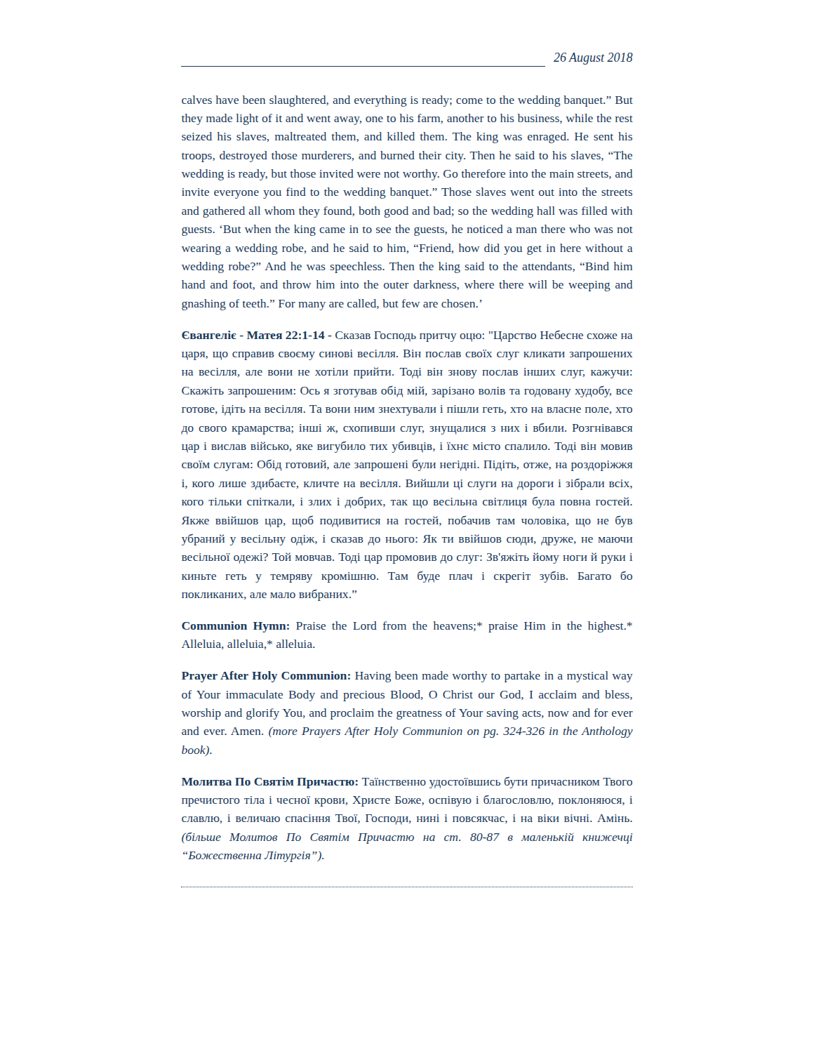26 August 2018
calves have been slaughtered, and everything is ready; come to the wedding banquet.” But they made light of it and went away, one to his farm, another to his business, while the rest seized his slaves, maltreated them, and killed them. The king was enraged. He sent his troops, destroyed those murderers, and burned their city. Then he said to his slaves, “The wedding is ready, but those invited were not worthy. Go therefore into the main streets, and invite everyone you find to the wedding banquet.” Those slaves went out into the streets and gathered all whom they found, both good and bad; so the wedding hall was filled with guests. ‘But when the king came in to see the guests, he noticed a man there who was not wearing a wedding robe, and he said to him, “Friend, how did you get in here without a wedding robe?” And he was speechless. Then the king said to the attendants, “Bind him hand and foot, and throw him into the outer darkness, where there will be weeping and gnashing of teeth.” For many are called, but few are chosen.’
Євангеліє - Матея 22:1-14 - Сказав Господь притчу оцю: "Царство Небесне схоже на царя, що справив своєму синові весілля. Він послав своїх слуг кликати запрошених на весілля, але вони не хотіли прийти. Тоді він знову послав інших слуг, кажучи: Скажіть запрошеним: Ось я зготував обід мій, зарізано волів та годовану худобу, все готове, ідіть на весілля. Та вони ним знехтували і пішли геть, хто на власне поле, хто до свого крамарства; інші ж, схопивши слуг, знущалися з них і вбили. Розгнівався цар і вислав військо, яке вигубило тих убивців, і їхнє місто спалило. Тоді він мовив своїм слугам: Обід готовий, але запрошені були негідні. Підіть, отже, на роздоріжжя і, кого лише здибаєте, кличте на весілля. Вийшли ці слуги на дороги і зібрали всіх, кого тільки спіткали, і злих і добрих, так що весільна світлиця була повна гостей. Якже ввійшов цар, щоб подивитися на гостей, побачив там чоловіка, що не був убраний у весільну одіж, і сказав до нього: Як ти ввійшов сюди, друже, не маючи весільної одежі? Той мовчав. Тоді цар промовив до слуг: Зв'яжіть йому ноги й руки і киньте геть у темряву кромішню. Там буде плач і скрегіт зубів. Багато бо покликаних, але мало вибраних.”
Communion Hymn: Praise the Lord from the heavens;* praise Him in the highest.* Alleluia, alleluia,* alleluia.
Prayer After Holy Communion: Having been made worthy to partake in a mystical way of Your immaculate Body and precious Blood, O Christ our God, I acclaim and bless, worship and glorify You, and proclaim the greatness of Your saving acts, now and for ever and ever. Amen. (more Prayers After Holy Communion on pg. 324-326 in the Anthology book).
Молитва По Святім Причастю: Таїнственно удостоївшись бути причасником Твого пречистого тіла і чесної крови, Христе Боже, оспівую і благословлю, поклоняюся, і славлю, і величаю спасіння Твої, Господи, нині і повсякчас, і на віки вічні. Амінь. (більше Молитов По Святім Причастю на ст. 80-87 в маленькій книжечці “Божественна Літургія”).